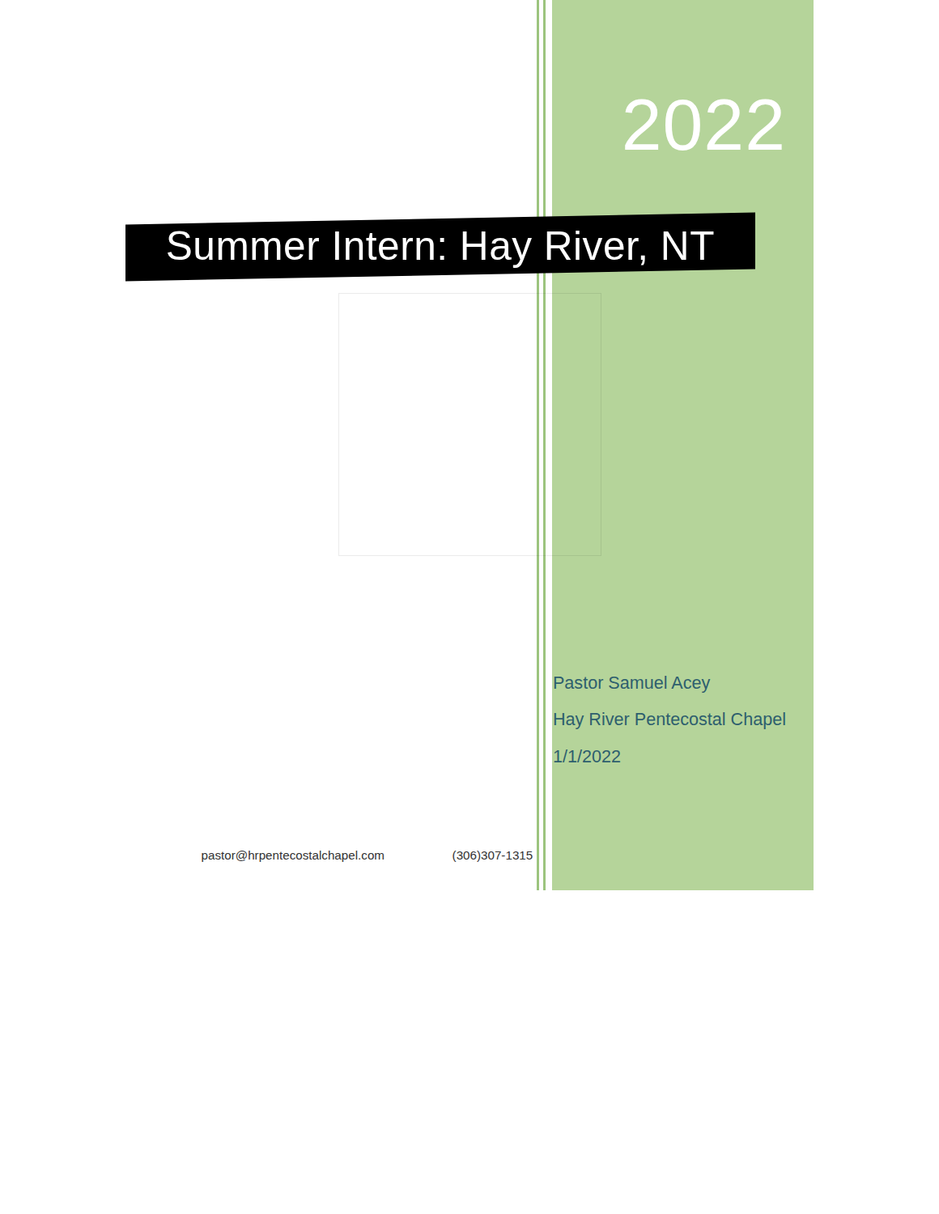2022
Summer Intern: Hay River, NT
Pastor Samuel Acey
Hay River Pentecostal Chapel
1/1/2022
pastor@hrpentecostalchapel.com(306)307-1315